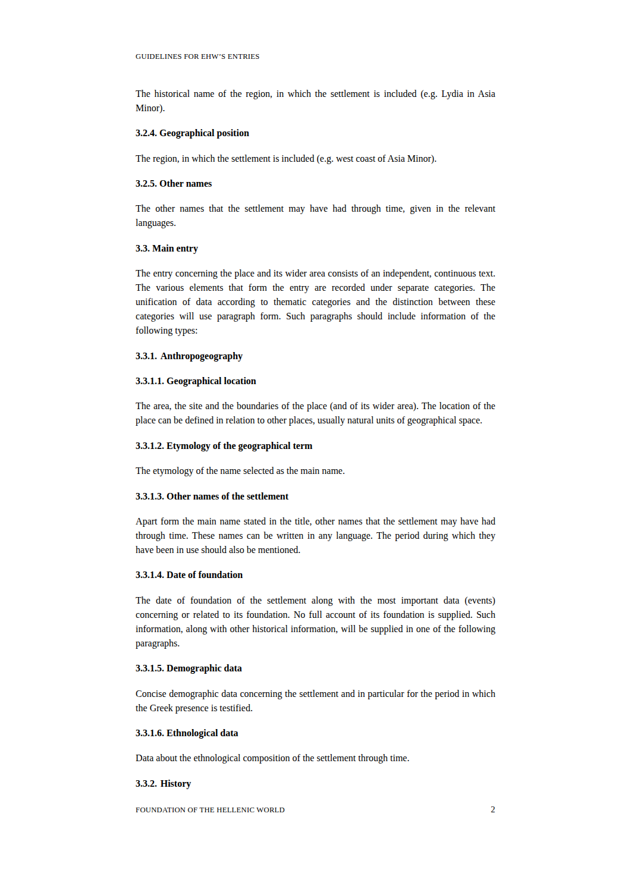GUIDELINES FOR EHW’S ENTRIES
The historical name of the region, in which the settlement is included (e.g. Lydia in Asia Minor).
3.2.4. Geographical position
The region, in which the settlement is included (e.g. west coast of Asia Minor).
3.2.5. Other names
The other names that the settlement may have had through time, given in the relevant languages.
3.3. Main entry
The entry concerning the place and its wider area consists of an independent, continuous text. The various elements that form the entry are recorded under separate categories. The unification of data according to thematic categories and the distinction between these categories will use paragraph form. Such paragraphs should include information of the following types:
3.3.1. Anthropogeography
3.3.1.1. Geographical location
The area, the site and the boundaries of the place (and of its wider area). The location of the place can be defined in relation to other places, usually natural units of geographical space.
3.3.1.2. Etymology of the geographical term
The etymology of the name selected as the main name.
3.3.1.3. Other names of the settlement
Apart form the main name stated in the title, other names that the settlement may have had through time. These names can be written in any language. The period during which they have been in use should also be mentioned.
3.3.1.4. Date of foundation
The date of foundation of the settlement along with the most important data (events) concerning or related to its foundation. No full account of its foundation is supplied. Such information, along with other historical information, will be supplied in one of the following paragraphs.
3.3.1.5. Demographic data
Concise demographic data concerning the settlement and in particular for the period in which the Greek presence is testified.
3.3.1.6. Ethnological data
Data about the ethnological composition of the settlement through time.
3.3.2. History
FOUNDATION OF THE HELLENIC WORLD 2